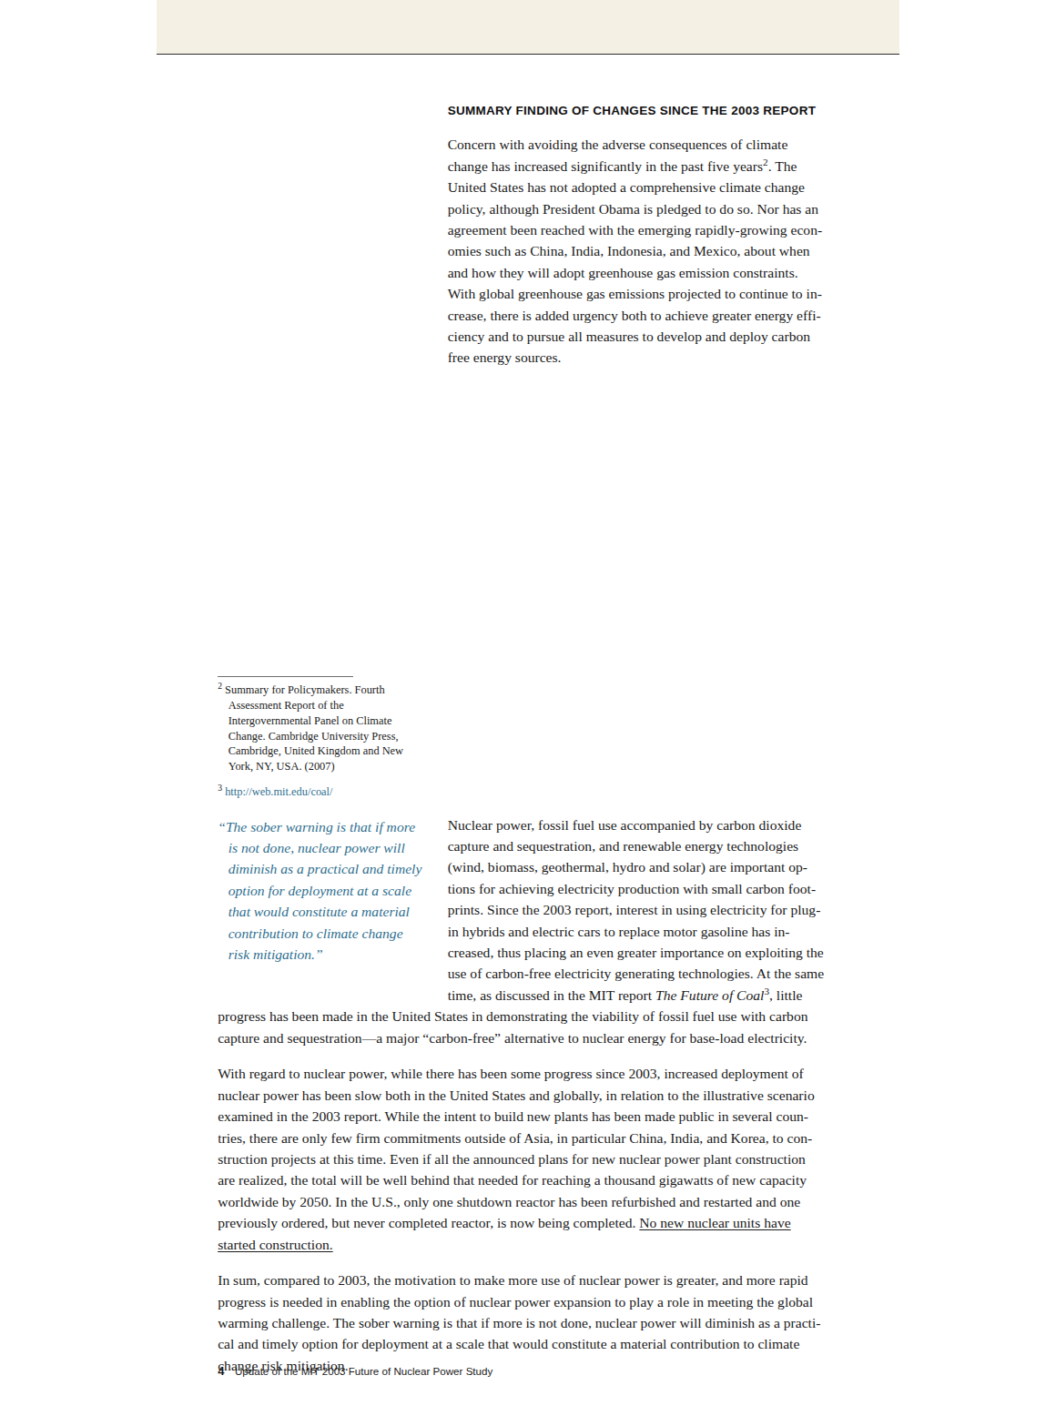2 Summary for Policymakers. Fourth Assessment Report of the Intergovernmental Panel on Climate Change. Cambridge University Press, Cambridge, United Kingdom and New York, NY, USA. (2007)
3 http://web.mit.edu/coal/
Summary Finding of Changes Since the 2003 Report
Concern with avoiding the adverse consequences of climate change has increased significantly in the past five years2. The United States has not adopted a comprehensive climate change policy, although President Obama is pledged to do so. Nor has an agreement been reached with the emerging rapidly-growing economies such as China, India, Indonesia, and Mexico, about when and how they will adopt greenhouse gas emission constraints. With global greenhouse gas emissions projected to continue to increase, there is added urgency both to achieve greater energy efficiency and to pursue all measures to develop and deploy carbon free energy sources.
“The sober warning is that if more is not done, nuclear power will diminish as a practical and timely option for deployment at a scale that would constitute a material contribution to climate change risk mitigation.”
Nuclear power, fossil fuel use accompanied by carbon dioxide capture and sequestration, and renewable energy technologies (wind, biomass, geothermal, hydro and solar) are important options for achieving electricity production with small carbon footprints. Since the 2003 report, interest in using electricity for plug-in hybrids and electric cars to replace motor gasoline has increased, thus placing an even greater importance on exploiting the use of carbon-free electricity generating technologies. At the same time, as discussed in the MIT report The Future of Coal3, little progress has been made in the United States in demonstrating the viability of fossil fuel use with carbon capture and sequestration—a major “carbon-free” alternative to nuclear energy for base-load electricity.
With regard to nuclear power, while there has been some progress since 2003, increased deployment of nuclear power has been slow both in the United States and globally, in relation to the illustrative scenario examined in the 2003 report. While the intent to build new plants has been made public in several countries, there are only few firm commitments outside of Asia, in particular China, India, and Korea, to construction projects at this time. Even if all the announced plans for new nuclear power plant construction are realized, the total will be well behind that needed for reaching a thousand gigawatts of new capacity worldwide by 2050. In the U.S., only one shutdown reactor has been refurbished and restarted and one previously ordered, but never completed reactor, is now being completed. No new nuclear units have started construction.
In sum, compared to 2003, the motivation to make more use of nuclear power is greater, and more rapid progress is needed in enabling the option of nuclear power expansion to play a role in meeting the global warming challenge. The sober warning is that if more is not done, nuclear power will diminish as a practical and timely option for deployment at a scale that would constitute a material contribution to climate change risk mitigation.
4 Update of the MIT 2003 Future of Nuclear Power Study